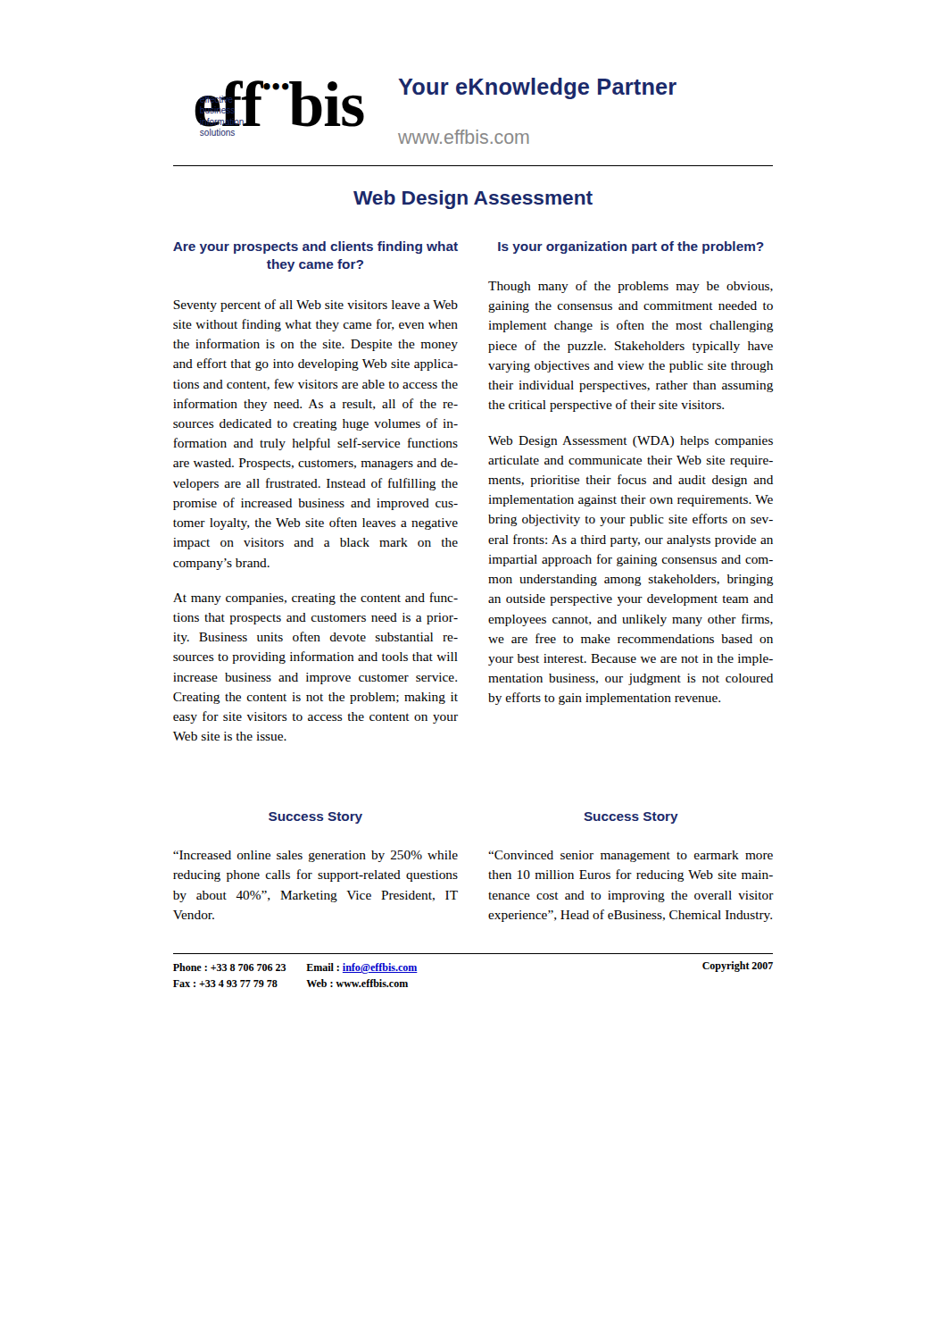eff•••bis
effective
business
information
solutions
Your eKnowledge Partner
www.effbis.com
Web Design Assessment
Are your prospects and clients finding what they came for?
Seventy percent of all Web site visitors leave a Web site without finding what they came for, even when the information is on the site. Despite the money and effort that go into developing Web site applications and content, few visitors are able to access the information they need. As a result, all of the resources dedicated to creating huge volumes of information and truly helpful self-service functions are wasted. Prospects, customers, managers and developers are all frustrated. Instead of fulfilling the promise of increased business and improved customer loyalty, the Web site often leaves a negative impact on visitors and a black mark on the company’s brand.
At many companies, creating the content and functions that prospects and customers need is a priority. Business units often devote substantial resources to providing information and tools that will increase business and improve customer service. Creating the content is not the problem; making it easy for site visitors to access the content on your Web site is the issue.
Is your organization part of the problem?
Though many of the problems may be obvious, gaining the consensus and commitment needed to implement change is often the most challenging piece of the puzzle. Stakeholders typically have varying objectives and view the public site through their individual perspectives, rather than assuming the critical perspective of their site visitors.
Web Design Assessment (WDA) helps companies articulate and communicate their Web site requirements, prioritise their focus and audit design and implementation against their own requirements. We bring objectivity to your public site efforts on several fronts: As a third party, our analysts provide an impartial approach for gaining consensus and common understanding among stakeholders, bringing an outside perspective your development team and employees cannot, and unlikely many other firms, we are free to make recommendations based on your best interest. Because we are not in the implementation business, our judgment is not coloured by efforts to gain implementation revenue.
Success Story
“Increased online sales generation by 250% while reducing phone calls for support-related questions by about 40%”, Marketing Vice President, IT Vendor.
Success Story
“Convinced senior management to earmark more then 10 million Euros for reducing Web site maintenance cost and to improving the overall visitor experience”, Head of eBusiness, Chemical Industry.
Phone : +33 8 706 706 23
Fax : +33 4 93 77 79 78
Email : info@effbis.com
Web : www.effbis.com
Copyright 2007